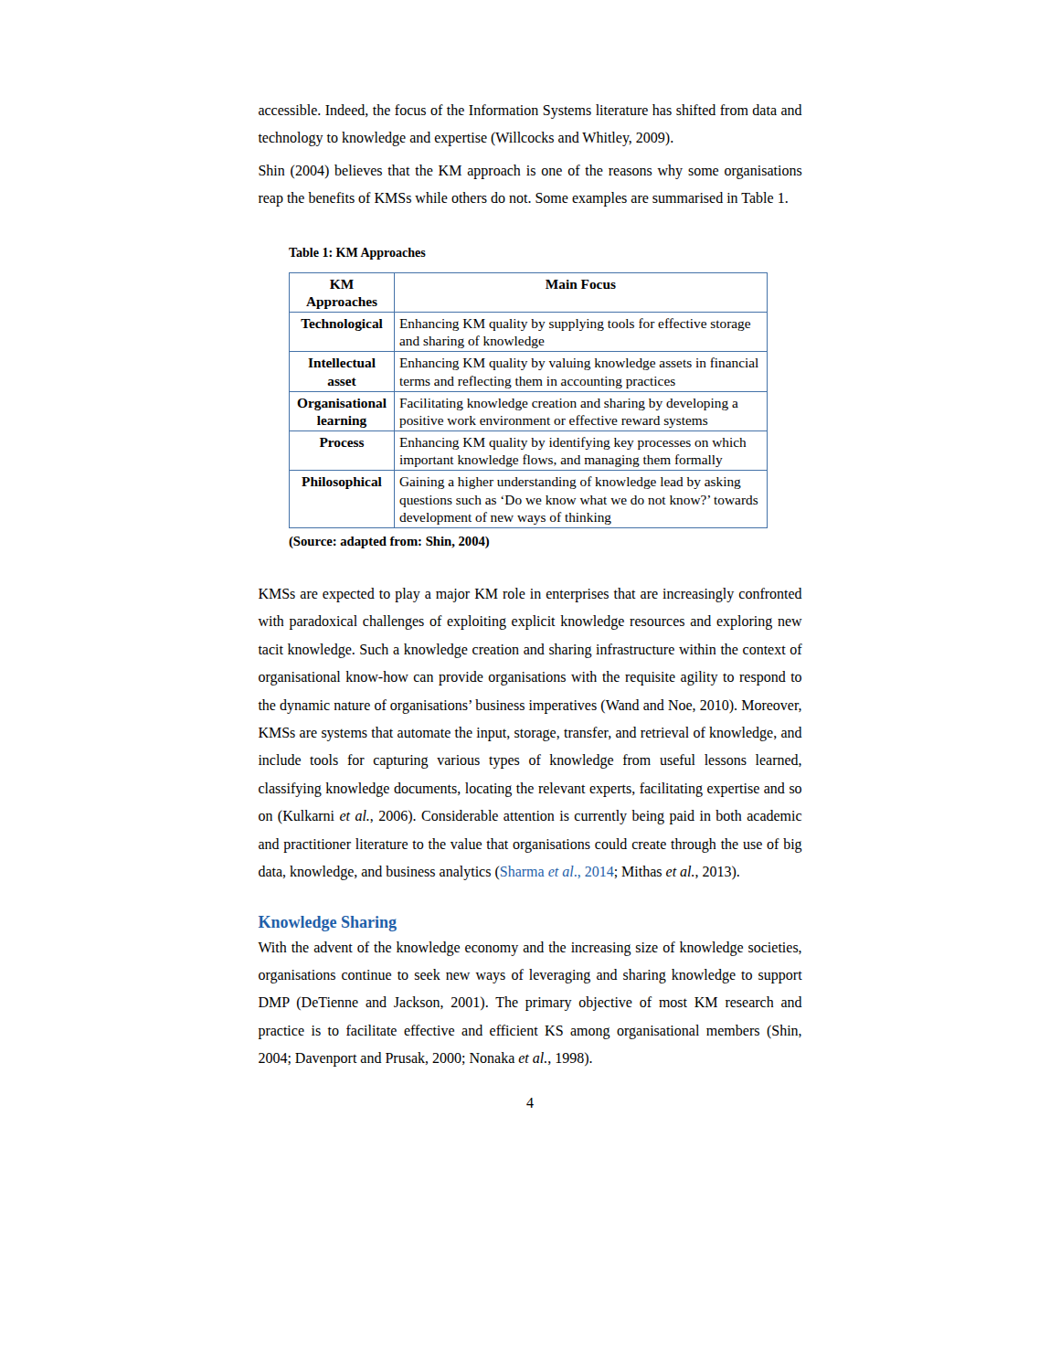accessible. Indeed, the focus of the Information Systems literature has shifted from data and technology to knowledge and expertise (Willcocks and Whitley, 2009).
Shin (2004) believes that the KM approach is one of the reasons why some organisations reap the benefits of KMSs while others do not. Some examples are summarised in Table 1.
Table 1: KM Approaches
| KM Approaches | Main Focus |
| --- | --- |
| Technological | Enhancing KM quality by supplying tools for effective storage and sharing of knowledge |
| Intellectual asset | Enhancing KM quality by valuing knowledge assets in financial terms and reflecting them in accounting practices |
| Organisational learning | Facilitating knowledge creation and sharing by developing a positive work environment or effective reward systems |
| Process | Enhancing KM quality by identifying key processes on which important knowledge flows, and managing them formally |
| Philosophical | Gaining a higher understanding of knowledge lead by asking questions such as ‘Do we know what we do not know?’ towards development of new ways of thinking |
(Source: adapted from: Shin, 2004)
KMSs are expected to play a major KM role in enterprises that are increasingly confronted with paradoxical challenges of exploiting explicit knowledge resources and exploring new tacit knowledge. Such a knowledge creation and sharing infrastructure within the context of organisational know-how can provide organisations with the requisite agility to respond to the dynamic nature of organisations’ business imperatives (Wand and Noe, 2010). Moreover, KMSs are systems that automate the input, storage, transfer, and retrieval of knowledge, and include tools for capturing various types of knowledge from useful lessons learned, classifying knowledge documents, locating the relevant experts, facilitating expertise and so on (Kulkarni et al., 2006). Considerable attention is currently being paid in both academic and practitioner literature to the value that organisations could create through the use of big data, knowledge, and business analytics (Sharma et al., 2014; Mithas et al., 2013).
Knowledge Sharing
With the advent of the knowledge economy and the increasing size of knowledge societies, organisations continue to seek new ways of leveraging and sharing knowledge to support DMP (DeTienne and Jackson, 2001). The primary objective of most KM research and practice is to facilitate effective and efficient KS among organisational members (Shin, 2004; Davenport and Prusak, 2000; Nonaka et al., 1998).
4